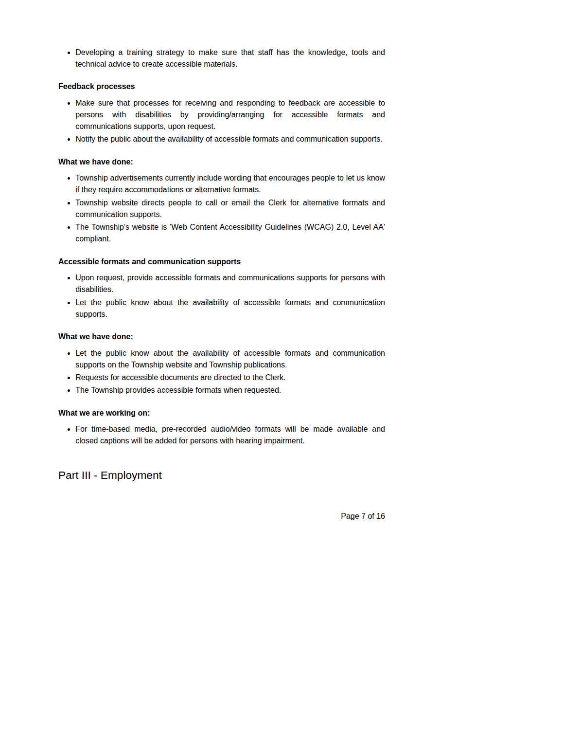Developing a training strategy to make sure that staff has the knowledge, tools and technical advice to create accessible materials.
Feedback processes
Make sure that processes for receiving and responding to feedback are accessible to persons with disabilities by providing/arranging for accessible formats and communications supports, upon request.
Notify the public about the availability of accessible formats and communication supports.
What we have done:
Township advertisements currently include wording that encourages people to let us know if they require accommodations or alternative formats.
Township website directs people to call or email the Clerk for alternative formats and communication supports.
The Township's website is 'Web Content Accessibility Guidelines (WCAG) 2.0, Level AA' compliant.
Accessible formats and communication supports
Upon request, provide accessible formats and communications supports for persons with disabilities.
Let the public know about the availability of accessible formats and communication supports.
What we have done:
Let the public know about the availability of accessible formats and communication supports on the Township website and Township publications.
Requests for accessible documents are directed to the Clerk.
The Township provides accessible formats when requested.
What we are working on:
For time-based media, pre-recorded audio/video formats will be made available and closed captions will be added for persons with hearing impairment.
Part III - Employment
Page 7 of 16